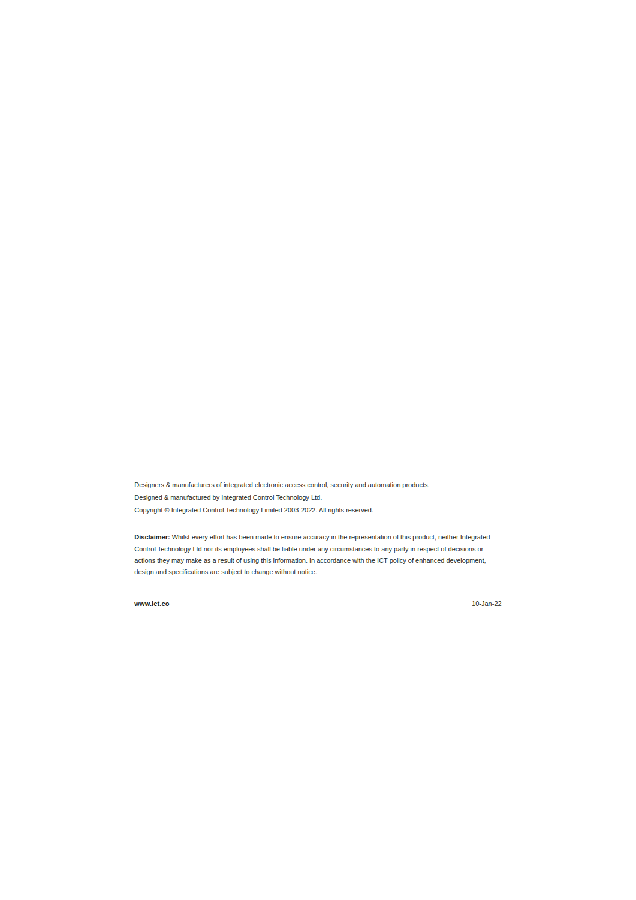Designers & manufacturers of integrated electronic access control, security and automation products.
Designed & manufactured by Integrated Control Technology Ltd.
Copyright © Integrated Control Technology Limited 2003-2022. All rights reserved.
Disclaimer: Whilst every effort has been made to ensure accuracy in the representation of this product, neither Integrated Control Technology Ltd nor its employees shall be liable under any circumstances to any party in respect of decisions or actions they may make as a result of using this information. In accordance with the ICT policy of enhanced development, design and specifications are subject to change without notice.
www.ict.co 10-Jan-22